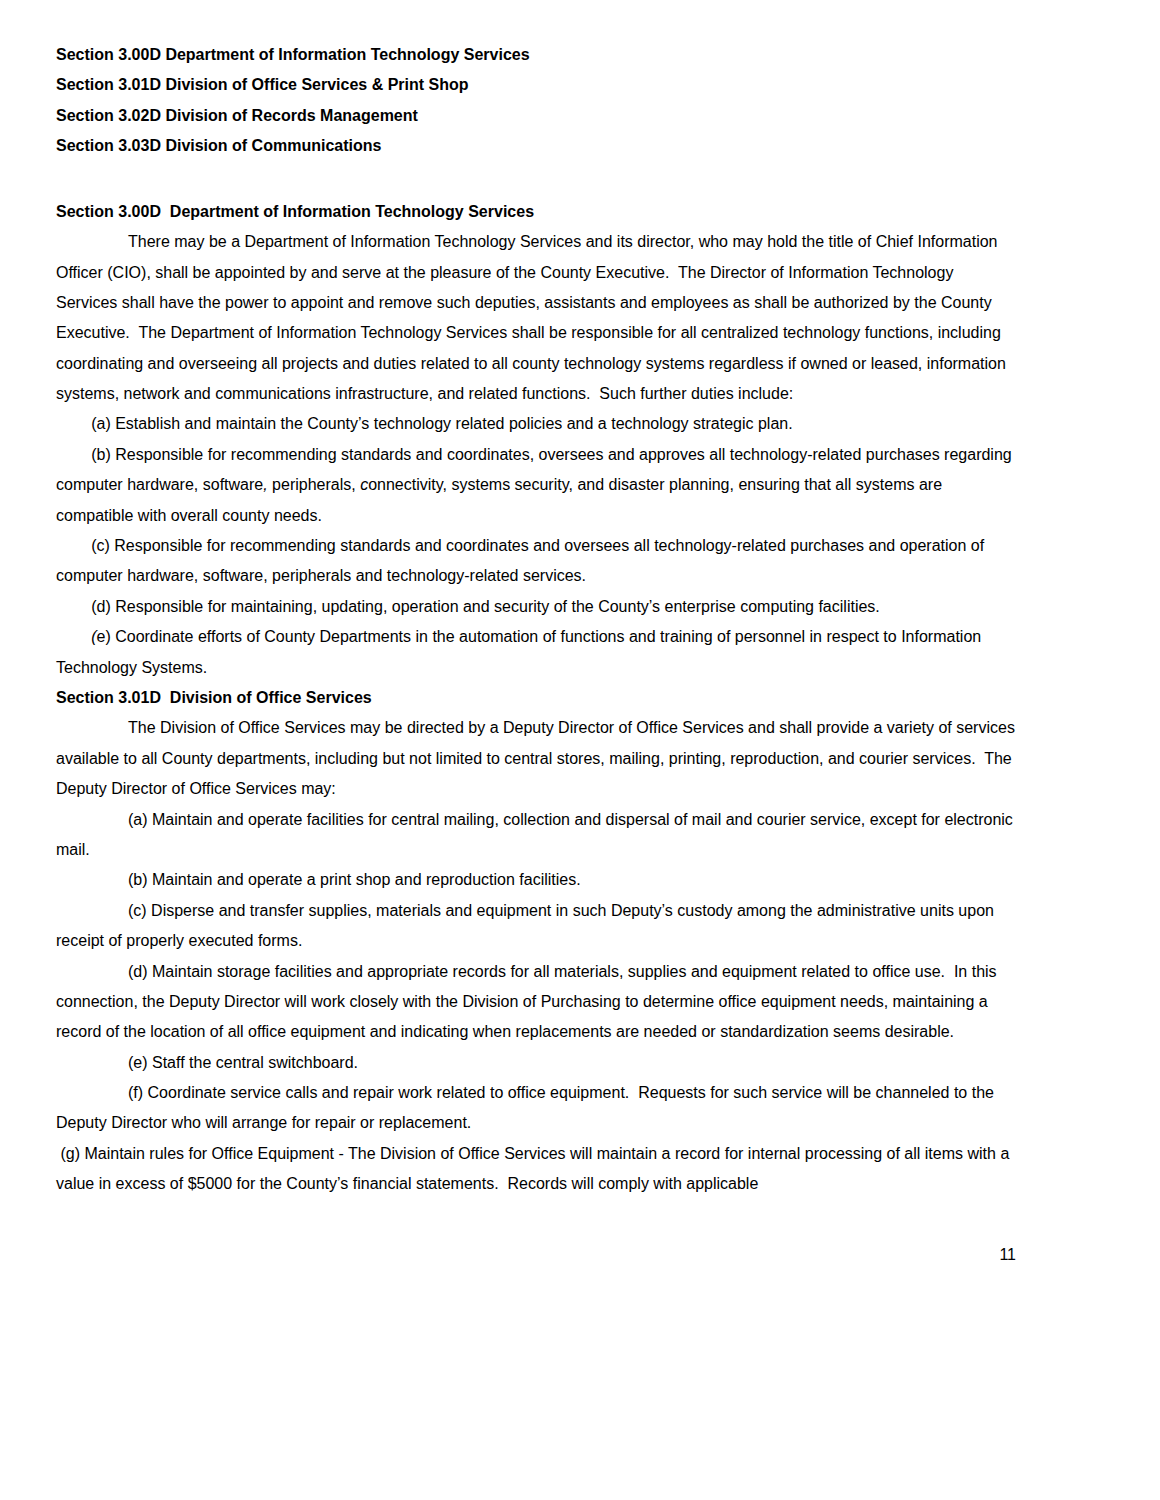Section 3.00D Department of Information Technology Services
Section 3.01D Division of Office Services & Print Shop
Section 3.02D Division of Records Management
Section 3.03D Division of Communications
Section 3.00D Department of Information Technology Services
There may be a Department of Information Technology Services and its director, who may hold the title of Chief Information Officer (CIO), shall be appointed by and serve at the pleasure of the County Executive. The Director of Information Technology Services shall have the power to appoint and remove such deputies, assistants and employees as shall be authorized by the County Executive. The Department of Information Technology Services shall be responsible for all centralized technology functions, including coordinating and overseeing all projects and duties related to all county technology systems regardless if owned or leased, information systems, network and communications infrastructure, and related functions. Such further duties include:
(a) Establish and maintain the County’s technology related policies and a technology strategic plan.
(b) Responsible for recommending standards and coordinates, oversees and approves all technology-related purchases regarding computer hardware, software, peripherals, connectivity, systems security, and disaster planning, ensuring that all systems are compatible with overall county needs.
(c) Responsible for recommending standards and coordinates and oversees all technology-related purchases and operation of computer hardware, software, peripherals and technology-related services.
(d) Responsible for maintaining, updating, operation and security of the County’s enterprise computing facilities.
(e) Coordinate efforts of County Departments in the automation of functions and training of personnel in respect to Information Technology Systems.
Section 3.01D Division of Office Services
The Division of Office Services may be directed by a Deputy Director of Office Services and shall provide a variety of services available to all County departments, including but not limited to central stores, mailing, printing, reproduction, and courier services. The Deputy Director of Office Services may:
(a) Maintain and operate facilities for central mailing, collection and dispersal of mail and courier service, except for electronic mail.
(b) Maintain and operate a print shop and reproduction facilities.
(c) Disperse and transfer supplies, materials and equipment in such Deputy’s custody among the administrative units upon receipt of properly executed forms.
(d) Maintain storage facilities and appropriate records for all materials, supplies and equipment related to office use. In this connection, the Deputy Director will work closely with the Division of Purchasing to determine office equipment needs, maintaining a record of the location of all office equipment and indicating when replacements are needed or standardization seems desirable.
(e) Staff the central switchboard.
(f) Coordinate service calls and repair work related to office equipment. Requests for such service will be channeled to the Deputy Director who will arrange for repair or replacement.
(g) Maintain rules for Office Equipment - The Division of Office Services will maintain a record for internal processing of all items with a value in excess of $5000 for the County’s financial statements. Records will comply with applicable
11